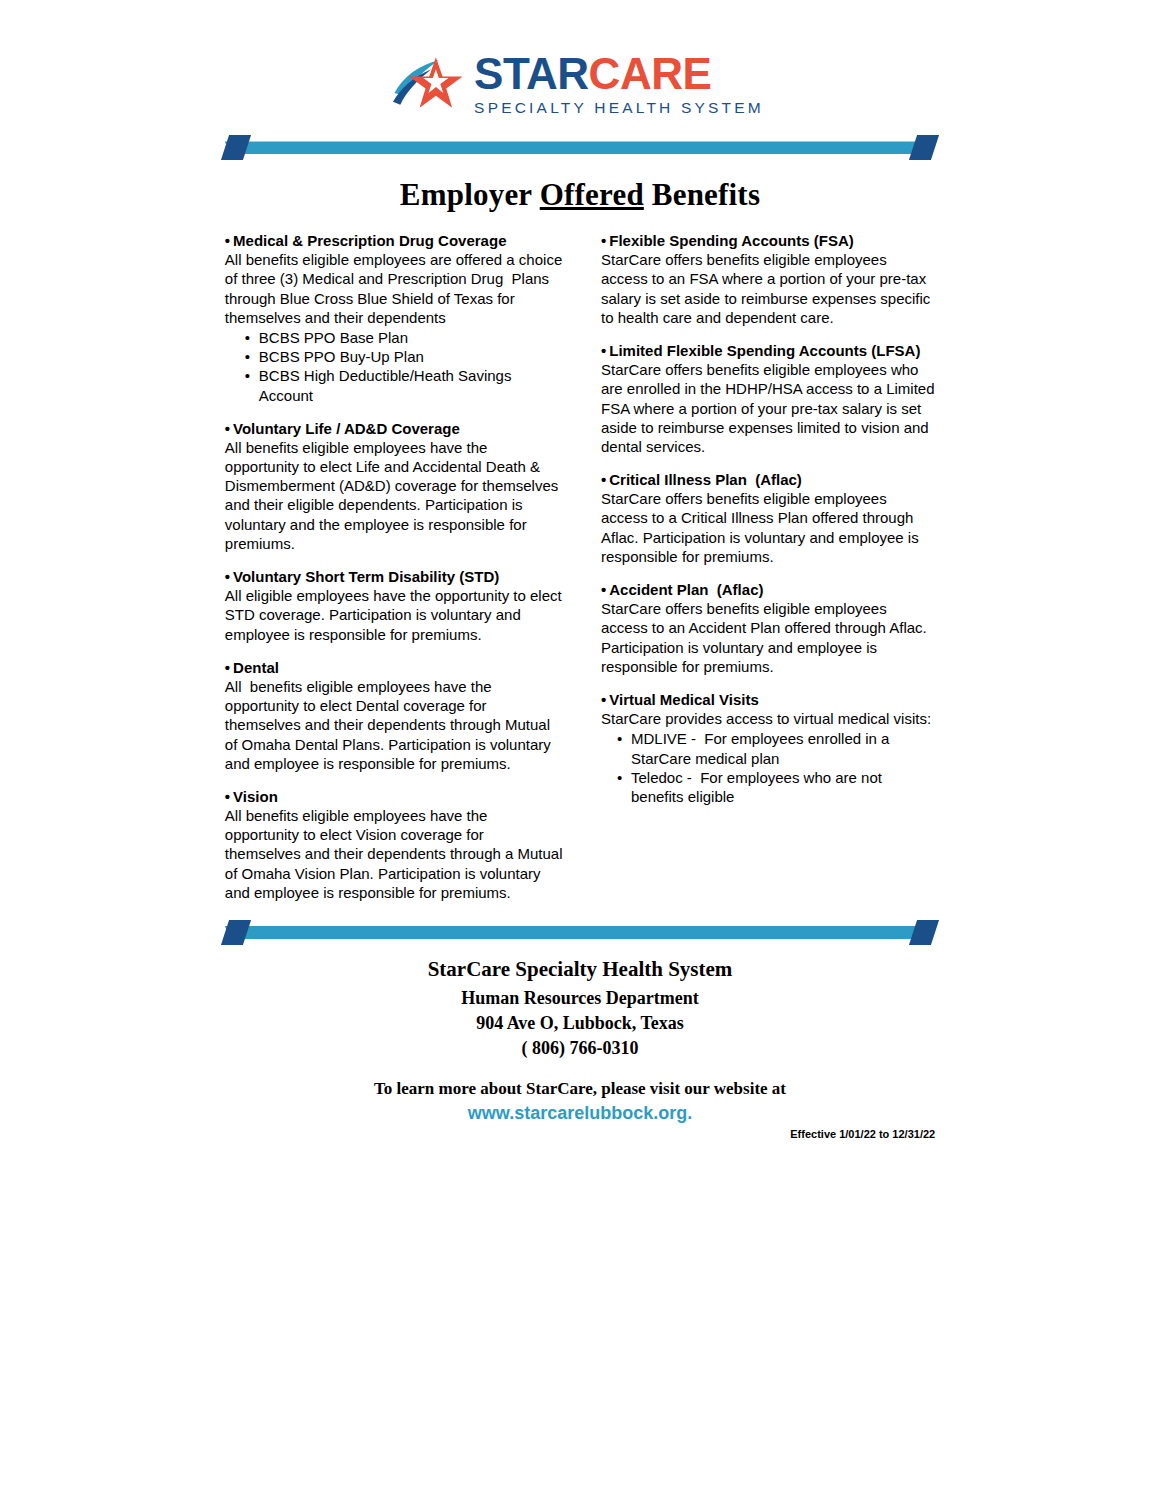STARCARE
SPECIALTY HEALTH SYSTEM
Employer Offered Benefits
•Medical & Prescription Drug Coverage
All benefits eligible employees are offered a choice of three (3) Medical and Prescription Drug Plans through Blue Cross Blue Shield of Texas for themselves and their dependents
BCBS PPO Base Plan
BCBS PPO Buy-Up Plan
BCBS High Deductible/Heath Savings Account
•Voluntary Life / AD&D Coverage
All benefits eligible employees have the opportunity to elect Life and Accidental Death & Dismemberment (AD&D) coverage for themselves and their eligible dependents. Participation is voluntary and the employee is responsible for premiums.
•Voluntary Short Term Disability (STD)
All eligible employees have the opportunity to elect STD coverage. Participation is voluntary and employee is responsible for premiums.
•Dental
All benefits eligible employees have the opportunity to elect Dental coverage for themselves and their dependents through Mutual of Omaha Dental Plans. Participation is voluntary and employee is responsible for premiums.
•Vision
All benefits eligible employees have the opportunity to elect Vision coverage for themselves and their dependents through a Mutual of Omaha Vision Plan. Participation is voluntary and employee is responsible for premiums.
•Flexible Spending Accounts (FSA)
StarCare offers benefits eligible employees access to an FSA where a portion of your pre-tax salary is set aside to reimburse expenses specific to health care and dependent care.
•Limited Flexible Spending Accounts (LFSA)
StarCare offers benefits eligible employees who are enrolled in the HDHP/HSA access to a Limited FSA where a portion of your pre-tax salary is set aside to reimburse expenses limited to vision and dental services.
•Critical Illness Plan (Aflac)
StarCare offers benefits eligible employees access to a Critical Illness Plan offered through Aflac. Participation is voluntary and employee is responsible for premiums.
•Accident Plan (Aflac)
StarCare offers benefits eligible employees access to an Accident Plan offered through Aflac. Participation is voluntary and employee is responsible for premiums.
•Virtual Medical Visits
StarCare provides access to virtual medical visits:
MDLIVE - For employees enrolled in a StarCare medical plan
Teledoc - For employees who are not benefits eligible
StarCare Specialty Health System
Human Resources Department
904 Ave O, Lubbock, Texas
( 806) 766-0310
To learn more about StarCare, please visit our website at
www.starcarelubbock.org.
Effective 1/01/22 to 12/31/22